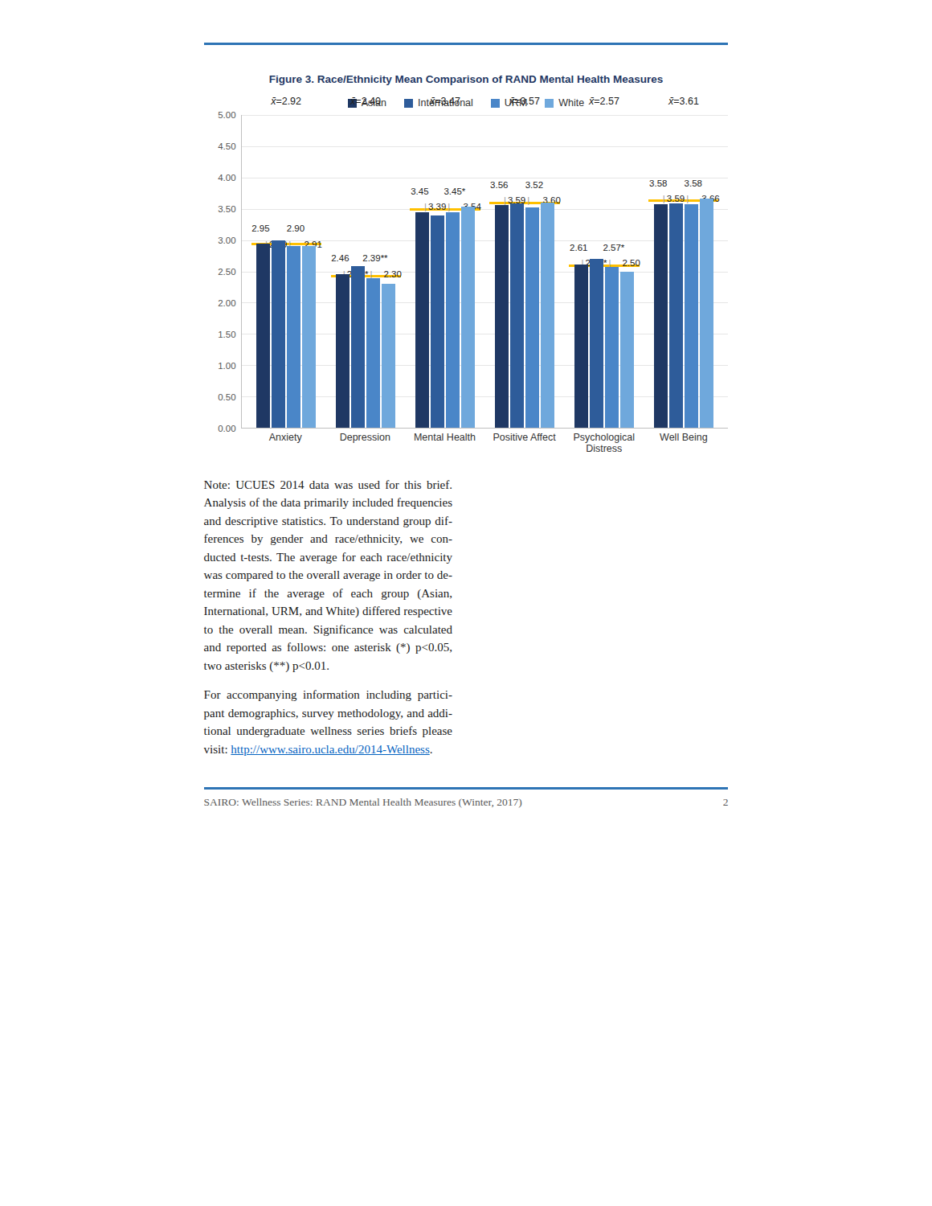Figure 3. Race/Ethnicity Mean Comparison of RAND Mental Health Measures
Asian International URM White
5.00
4.50
4.00
3.50
3.00
2.50
2.00
1.50
1.00
0.50
0.00
x̄=2.92
2.95
2.99
2.90
2.91
x̄=2.40
2.46
2.59*
2.39**
2.30
x̄=3.47
3.45
3.39
3.45*
3.54
x̄=3.57
3.56
3.59
3.52
3.60
x̄=2.57
2.61
2.70*
2.57*
2.50
x̄=3.61
3.58
3.59
3.58
3.66
Anxiety Depression Mental Health Positive Affect Psychological
Distress Well Being
Note: UCUES 2014 data was used for this brief. Analysis of the data primarily included frequencies and descriptive statistics. To understand group differences by gender and race/ethnicity, we conducted t-tests. The average for each race/ethnicity was compared to the overall average in order to determine if the average of each group (Asian, International, URM, and White) differed respective to the overall mean. Significance was calculated and reported as follows: one asterisk (*) p<0.05, two asterisks (**) p<0.01.
For accompanying information including participant demographics, survey methodology, and additional undergraduate wellness series briefs please visit: http://www.sairo.ucla.edu/2014-Wellness.
SAIRO: Wellness Series: RAND Mental Health Measures (Winter, 2017) 2